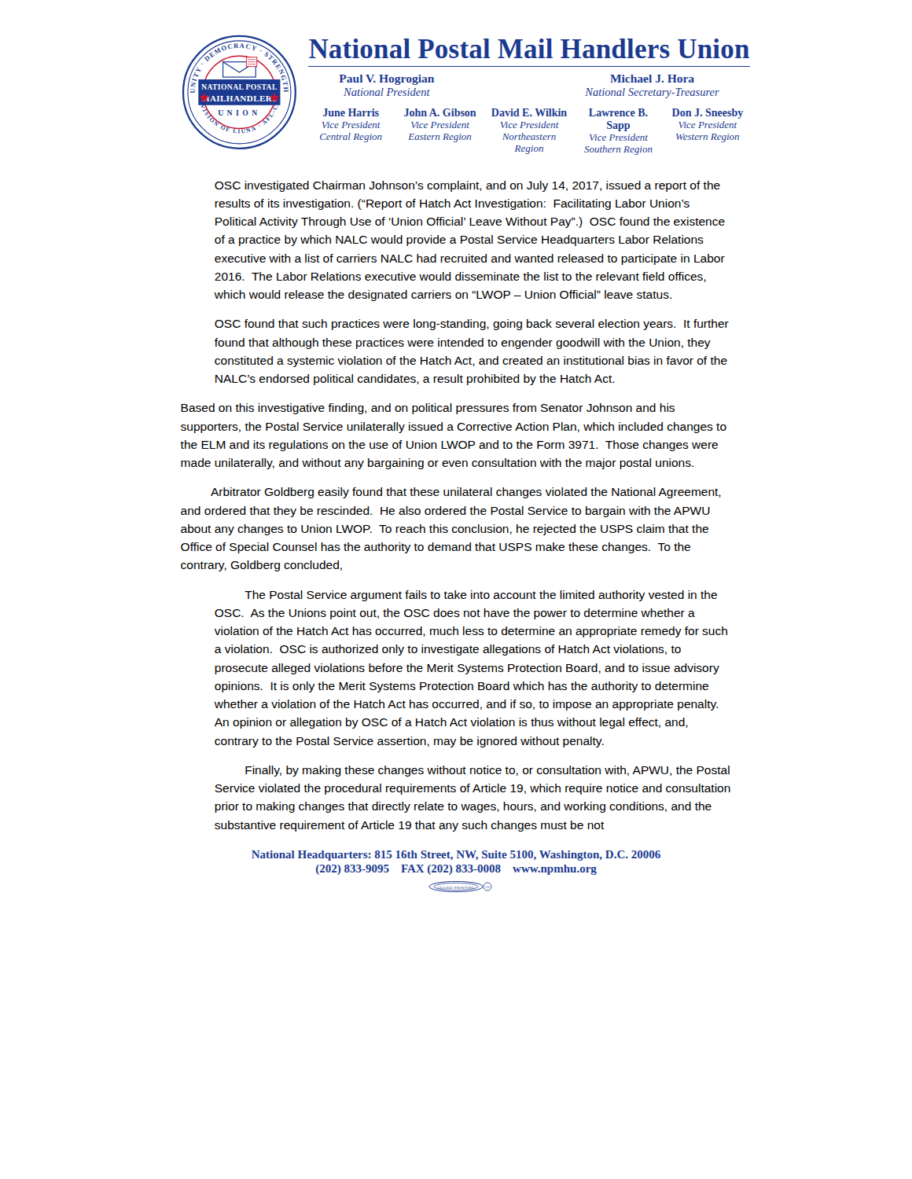UNITY · DEMOCRACY · STRENGTH DIVISION OF LIUNA · AFL-CIO NATIONAL POSTAL MAILHANDLERS UNION
National Postal Mail Handlers Union
Paul V. Hogrogian
National President
Michael J. Hora
National Secretary-Treasurer
June Harris
Vice President
Central Region
John A. Gibson
Vice President
Eastern Region
David E. Wilkin
Vice President
Northeastern Region
Lawrence B. Sapp
Vice President
Southern Region
Don J. Sneesby
Vice President
Western Region
OSC investigated Chairman Johnson’s complaint, and on July 14, 2017, issued a report of the results of its investigation. (“Report of Hatch Act Investigation: Facilitating Labor Union’s Political Activity Through Use of ‘Union Official’ Leave Without Pay”.) OSC found the existence of a practice by which NALC would provide a Postal Service Headquarters Labor Relations executive with a list of carriers NALC had recruited and wanted released to participate in Labor 2016. The Labor Relations executive would disseminate the list to the relevant field offices, which would release the designated carriers on “LWOP – Union Official” leave status.
OSC found that such practices were long-standing, going back several election years. It further found that although these practices were intended to engender goodwill with the Union, they constituted a systemic violation of the Hatch Act, and created an institutional bias in favor of the NALC’s endorsed political candidates, a result prohibited by the Hatch Act.
Based on this investigative finding, and on political pressures from Senator Johnson and his supporters, the Postal Service unilaterally issued a Corrective Action Plan, which included changes to the ELM and its regulations on the use of Union LWOP and to the Form 3971. Those changes were made unilaterally, and without any bargaining or even consultation with the major postal unions.
Arbitrator Goldberg easily found that these unilateral changes violated the National Agreement, and ordered that they be rescinded. He also ordered the Postal Service to bargain with the APWU about any changes to Union LWOP. To reach this conclusion, he rejected the USPS claim that the Office of Special Counsel has the authority to demand that USPS make these changes. To the contrary, Goldberg concluded,
The Postal Service argument fails to take into account the limited authority vested in the OSC. As the Unions point out, the OSC does not have the power to determine whether a violation of the Hatch Act has occurred, much less to determine an appropriate remedy for such a violation. OSC is authorized only to investigate allegations of Hatch Act violations, to prosecute alleged violations before the Merit Systems Protection Board, and to issue advisory opinions. It is only the Merit Systems Protection Board which has the authority to determine whether a violation of the Hatch Act has occurred, and if so, to impose an appropriate penalty. An opinion or allegation by OSC of a Hatch Act violation is thus without legal effect, and, contrary to the Postal Service assertion, may be ignored without penalty.
Finally, by making these changes without notice to, or consultation with, APWU, the Postal Service violated the procedural requirements of Article 19, which require notice and consultation prior to making changes that directly relate to wages, hours, and working conditions, and the substantive requirement of Article 19 that any such changes must be not
National Headquarters: 815 16th Street, NW, Suite 5100, Washington, D.C. 20006
(202) 833-9095 FAX (202) 833-0008 www.npmhu.org
ALLIED PRINTING 13